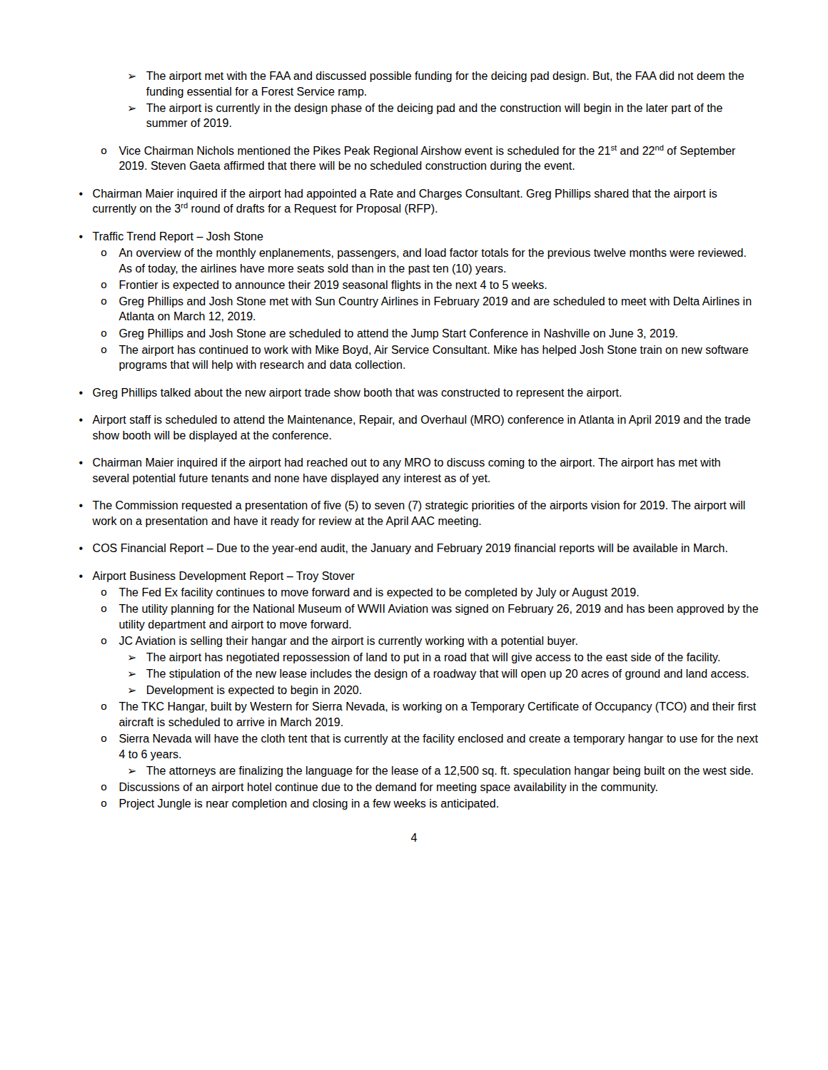The airport met with the FAA and discussed possible funding for the deicing pad design. But, the FAA did not deem the funding essential for a Forest Service ramp.
The airport is currently in the design phase of the deicing pad and the construction will begin in the later part of the summer of 2019.
Vice Chairman Nichols mentioned the Pikes Peak Regional Airshow event is scheduled for the 21st and 22nd of September 2019. Steven Gaeta affirmed that there will be no scheduled construction during the event.
Chairman Maier inquired if the airport had appointed a Rate and Charges Consultant. Greg Phillips shared that the airport is currently on the 3rd round of drafts for a Request for Proposal (RFP).
Traffic Trend Report – Josh Stone
An overview of the monthly enplanements, passengers, and load factor totals for the previous twelve months were reviewed. As of today, the airlines have more seats sold than in the past ten (10) years.
Frontier is expected to announce their 2019 seasonal flights in the next 4 to 5 weeks.
Greg Phillips and Josh Stone met with Sun Country Airlines in February 2019 and are scheduled to meet with Delta Airlines in Atlanta on March 12, 2019.
Greg Phillips and Josh Stone are scheduled to attend the Jump Start Conference in Nashville on June 3, 2019.
The airport has continued to work with Mike Boyd, Air Service Consultant. Mike has helped Josh Stone train on new software programs that will help with research and data collection.
Greg Phillips talked about the new airport trade show booth that was constructed to represent the airport.
Airport staff is scheduled to attend the Maintenance, Repair, and Overhaul (MRO) conference in Atlanta in April 2019 and the trade show booth will be displayed at the conference.
Chairman Maier inquired if the airport had reached out to any MRO to discuss coming to the airport. The airport has met with several potential future tenants and none have displayed any interest as of yet.
The Commission requested a presentation of five (5) to seven (7) strategic priorities of the airports vision for 2019. The airport will work on a presentation and have it ready for review at the April AAC meeting.
COS Financial Report – Due to the year-end audit, the January and February 2019 financial reports will be available in March.
Airport Business Development Report – Troy Stover
The Fed Ex facility continues to move forward and is expected to be completed by July or August 2019.
The utility planning for the National Museum of WWII Aviation was signed on February 26, 2019 and has been approved by the utility department and airport to move forward.
JC Aviation is selling their hangar and the airport is currently working with a potential buyer.
The airport has negotiated repossession of land to put in a road that will give access to the east side of the facility.
The stipulation of the new lease includes the design of a roadway that will open up 20 acres of ground and land access.
Development is expected to begin in 2020.
The TKC Hangar, built by Western for Sierra Nevada, is working on a Temporary Certificate of Occupancy (TCO) and their first aircraft is scheduled to arrive in March 2019.
Sierra Nevada will have the cloth tent that is currently at the facility enclosed and create a temporary hangar to use for the next 4 to 6 years.
The attorneys are finalizing the language for the lease of a 12,500 sq. ft. speculation hangar being built on the west side.
Discussions of an airport hotel continue due to the demand for meeting space availability in the community.
Project Jungle is near completion and closing in a few weeks is anticipated.
4